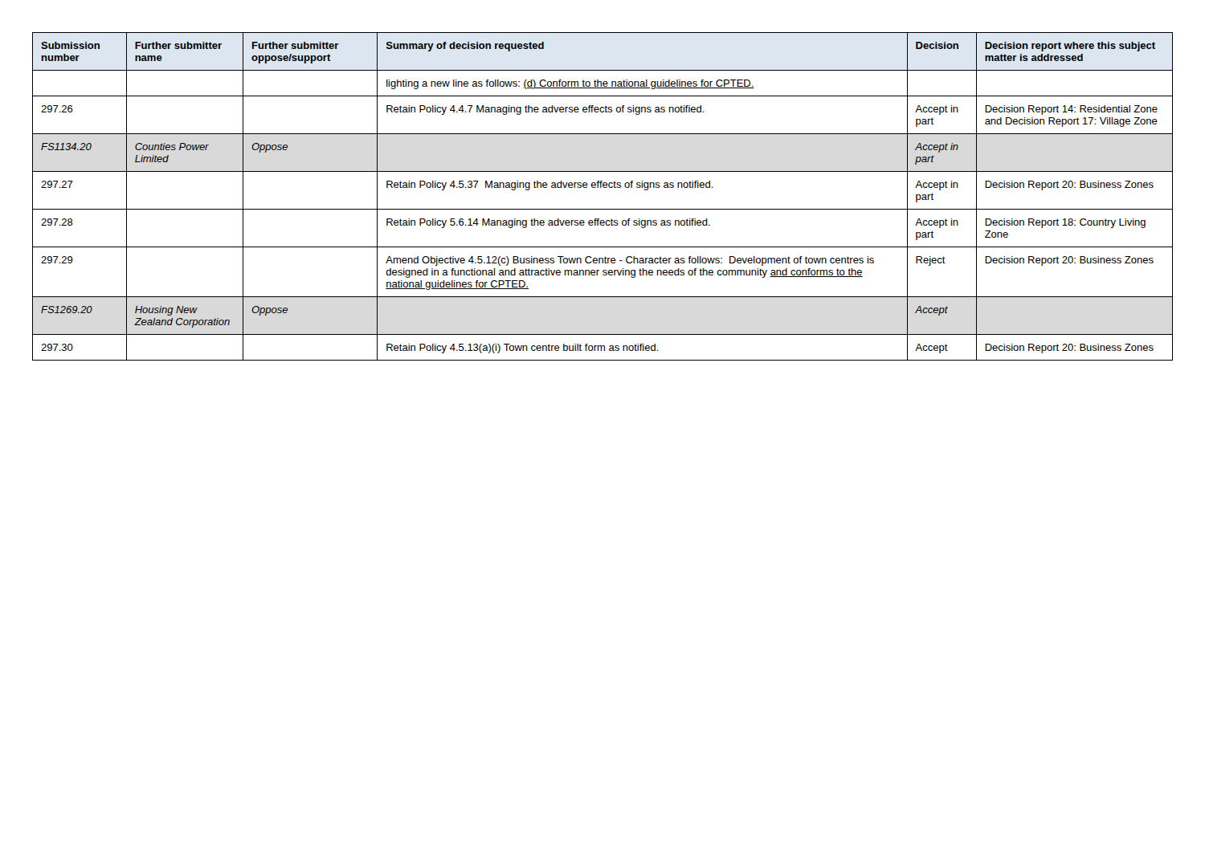| Submission number | Further submitter name | Further submitter oppose/support | Summary of decision requested | Decision | Decision report where this subject matter is addressed |
| --- | --- | --- | --- | --- | --- |
| | | | lighting a new line as follows: (d) Conform to the national guidelines for CPTED. | | |
| 297.26 | | | Retain Policy 4.4.7 Managing the adverse effects of signs as notified. | Accept in part | Decision Report 14: Residential Zone and Decision Report 17: Village Zone |
| FS1134.20 | Counties Power Limited | Oppose | | Accept in part | |
| 297.27 | | | Retain Policy 4.5.37 Managing the adverse effects of signs as notified. | Accept in part | Decision Report 20: Business Zones |
| 297.28 | | | Retain Policy 5.6.14 Managing the adverse effects of signs as notified. | Accept in part | Decision Report 18: Country Living Zone |
| 297.29 | | | Amend Objective 4.5.12(c) Business Town Centre - Character as follows: Development of town centres is designed in a functional and attractive manner serving the needs of the community and conforms to the national guidelines for CPTED. | Reject | Decision Report 20: Business Zones |
| FS1269.20 | Housing New Zealand Corporation | Oppose | | Accept | |
| 297.30 | | | Retain Policy 4.5.13(a)(i) Town centre built form as notified. | Accept | Decision Report 20: Business Zones |